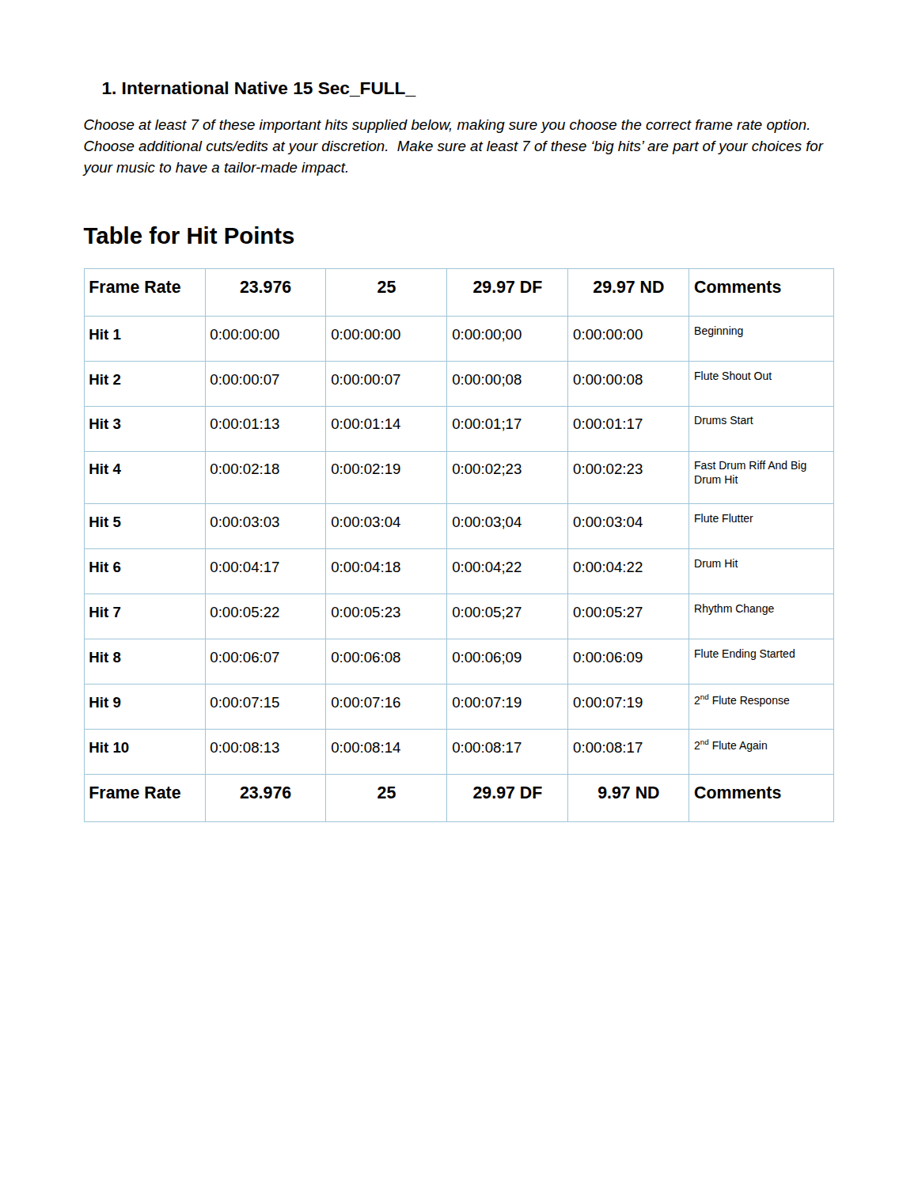International Native 15 Sec_FULL_
Choose at least 7 of these important hits supplied below, making sure you choose the correct frame rate option. Choose additional cuts/edits at your discretion. Make sure at least 7 of these ‘big hits’ are part of your choices for your music to have a tailor-made impact.
Table for Hit Points
| Frame Rate | 23.976 | 25 | 29.97 DF | 29.97 ND | Comments |
| --- | --- | --- | --- | --- | --- |
| Hit 1 | 0:00:00:00 | 0:00:00:00 | 0:00:00;00 | 0:00:00:00 | Beginning |
| Hit 2 | 0:00:00:07 | 0:00:00:07 | 0:00:00;08 | 0:00:00:08 | Flute Shout Out |
| Hit 3 | 0:00:01:13 | 0:00:01:14 | 0:00:01;17 | 0:00:01:17 | Drums Start |
| Hit 4 | 0:00:02:18 | 0:00:02:19 | 0:00:02;23 | 0:00:02:23 | Fast Drum Riff And Big Drum Hit |
| Hit 5 | 0:00:03:03 | 0:00:03:04 | 0:00:03;04 | 0:00:03:04 | Flute Flutter |
| Hit 6 | 0:00:04:17 | 0:00:04:18 | 0:00:04;22 | 0:00:04:22 | Drum Hit |
| Hit 7 | 0:00:05:22 | 0:00:05:23 | 0:00:05;27 | 0:00:05:27 | Rhythm Change |
| Hit 8 | 0:00:06:07 | 0:00:06:08 | 0:00:06;09 | 0:00:06:09 | Flute Ending Started |
| Hit 9 | 0:00:07:15 | 0:00:07:16 | 0:00:07:19 | 0:00:07:19 | 2 nd Flute Response |
| Hit 10 | 0:00:08:13 | 0:00:08:14 | 0:00:08:17 | 0:00:08:17 | 2 nd Flute Again |
| Frame Rate | 23.976 | 25 | 29.97 DF | 9.97 ND | Comments |